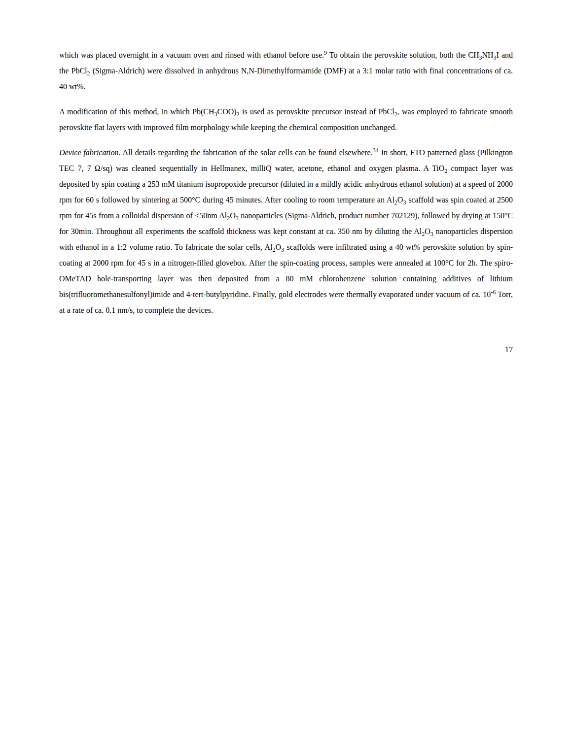which was placed overnight in a vacuum oven and rinsed with ethanol before use.9 To obtain the perovskite solution, both the CH3NH3I and the PbCl2 (Sigma-Aldrich) were dissolved in anhydrous N,N-Dimethylformamide (DMF) at a 3:1 molar ratio with final concentrations of ca. 40 wt%.
A modification of this method, in which Pb(CH3COO)2 is used as perovskite precursor instead of PbCl2, was employed to fabricate smooth perovskite flat layers with improved film morphology while keeping the chemical composition unchanged.
Device fabrication. All details regarding the fabrication of the solar cells can be found elsewhere.34 In short, FTO patterned glass (Pilkington TEC 7, 7 Ω/sq) was cleaned sequentially in Hellmanex, milliQ water, acetone, ethanol and oxygen plasma. A TiO2 compact layer was deposited by spin coating a 253 mM titanium isopropoxide precursor (diluted in a mildly acidic anhydrous ethanol solution) at a speed of 2000 rpm for 60 s followed by sintering at 500°C during 45 minutes. After cooling to room temperature an Al2O3 scaffold was spin coated at 2500 rpm for 45s from a colloidal dispersion of <50nm Al2O3 nanoparticles (Sigma-Aldrich, product number 702129), followed by drying at 150°C for 30min. Throughout all experiments the scaffold thickness was kept constant at ca. 350 nm by diluting the Al2O3 nanoparticles dispersion with ethanol in a 1:2 volume ratio. To fabricate the solar cells, Al2O3 scaffolds were infiltrated using a 40 wt% perovskite solution by spin-coating at 2000 rpm for 45 s in a nitrogen-filled glovebox. After the spin-coating process, samples were annealed at 100°C for 2h. The spiro-OMeTAD hole-transporting layer was then deposited from a 80 mM chlorobenzene solution containing additives of lithium bis(trifluoromethanesulfonyl)imide and 4-tert-butylpyridine. Finally, gold electrodes were thermally evaporated under vacuum of ca. 10-6 Torr, at a rate of ca. 0.1 nm/s, to complete the devices.
17